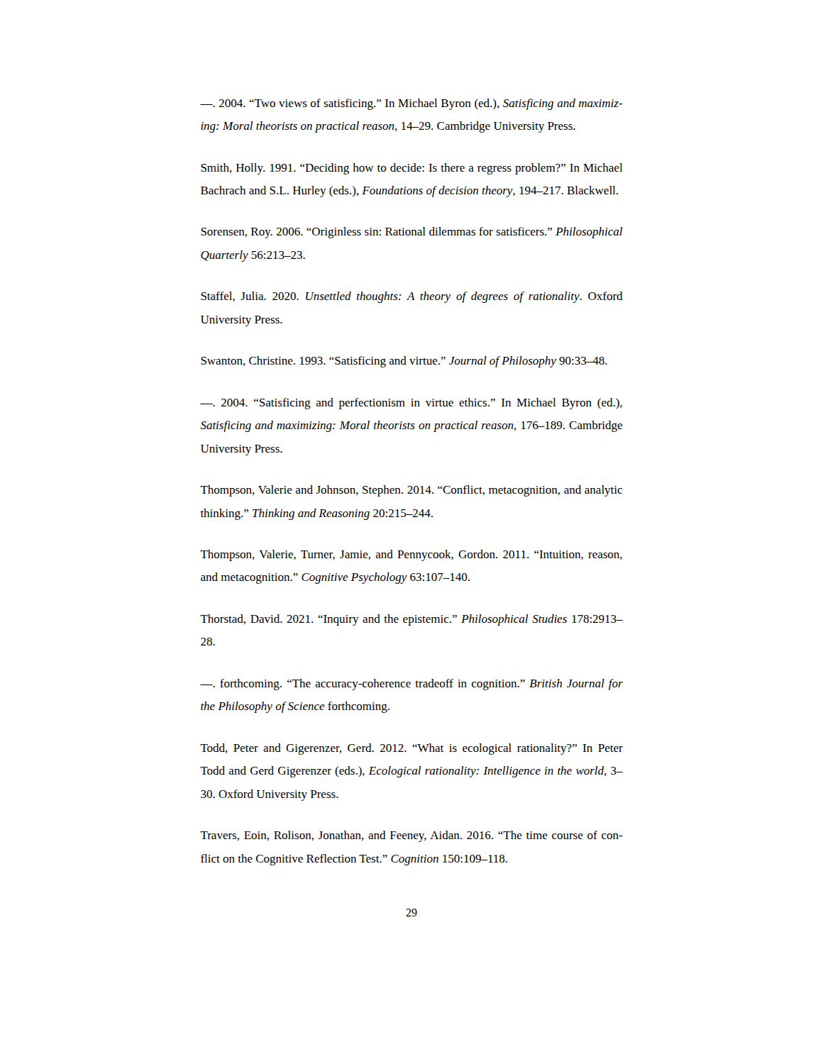—. 2004. “Two views of satisficing.” In Michael Byron (ed.), Satisficing and maximizing: Moral theorists on practical reason, 14–29. Cambridge University Press.
Smith, Holly. 1991. “Deciding how to decide: Is there a regress problem?” In Michael Bachrach and S.L. Hurley (eds.), Foundations of decision theory, 194–217. Blackwell.
Sorensen, Roy. 2006. “Originless sin: Rational dilemmas for satisficers.” Philosophical Quarterly 56:213–23.
Staffel, Julia. 2020. Unsettled thoughts: A theory of degrees of rationality. Oxford University Press.
Swanton, Christine. 1993. “Satisficing and virtue.” Journal of Philosophy 90:33–48.
—. 2004. “Satisficing and perfectionism in virtue ethics.” In Michael Byron (ed.), Satisficing and maximizing: Moral theorists on practical reason, 176–189. Cambridge University Press.
Thompson, Valerie and Johnson, Stephen. 2014. “Conflict, metacognition, and analytic thinking.” Thinking and Reasoning 20:215–244.
Thompson, Valerie, Turner, Jamie, and Pennycook, Gordon. 2011. “Intuition, reason, and metacognition.” Cognitive Psychology 63:107–140.
Thorstad, David. 2021. “Inquiry and the epistemic.” Philosophical Studies 178:2913–28.
—. forthcoming. “The accuracy-coherence tradeoff in cognition.” British Journal for the Philosophy of Science forthcoming.
Todd, Peter and Gigerenzer, Gerd. 2012. “What is ecological rationality?” In Peter Todd and Gerd Gigerenzer (eds.), Ecological rationality: Intelligence in the world, 3–30. Oxford University Press.
Travers, Eoin, Rolison, Jonathan, and Feeney, Aidan. 2016. “The time course of conflict on the Cognitive Reflection Test.” Cognition 150:109–118.
29